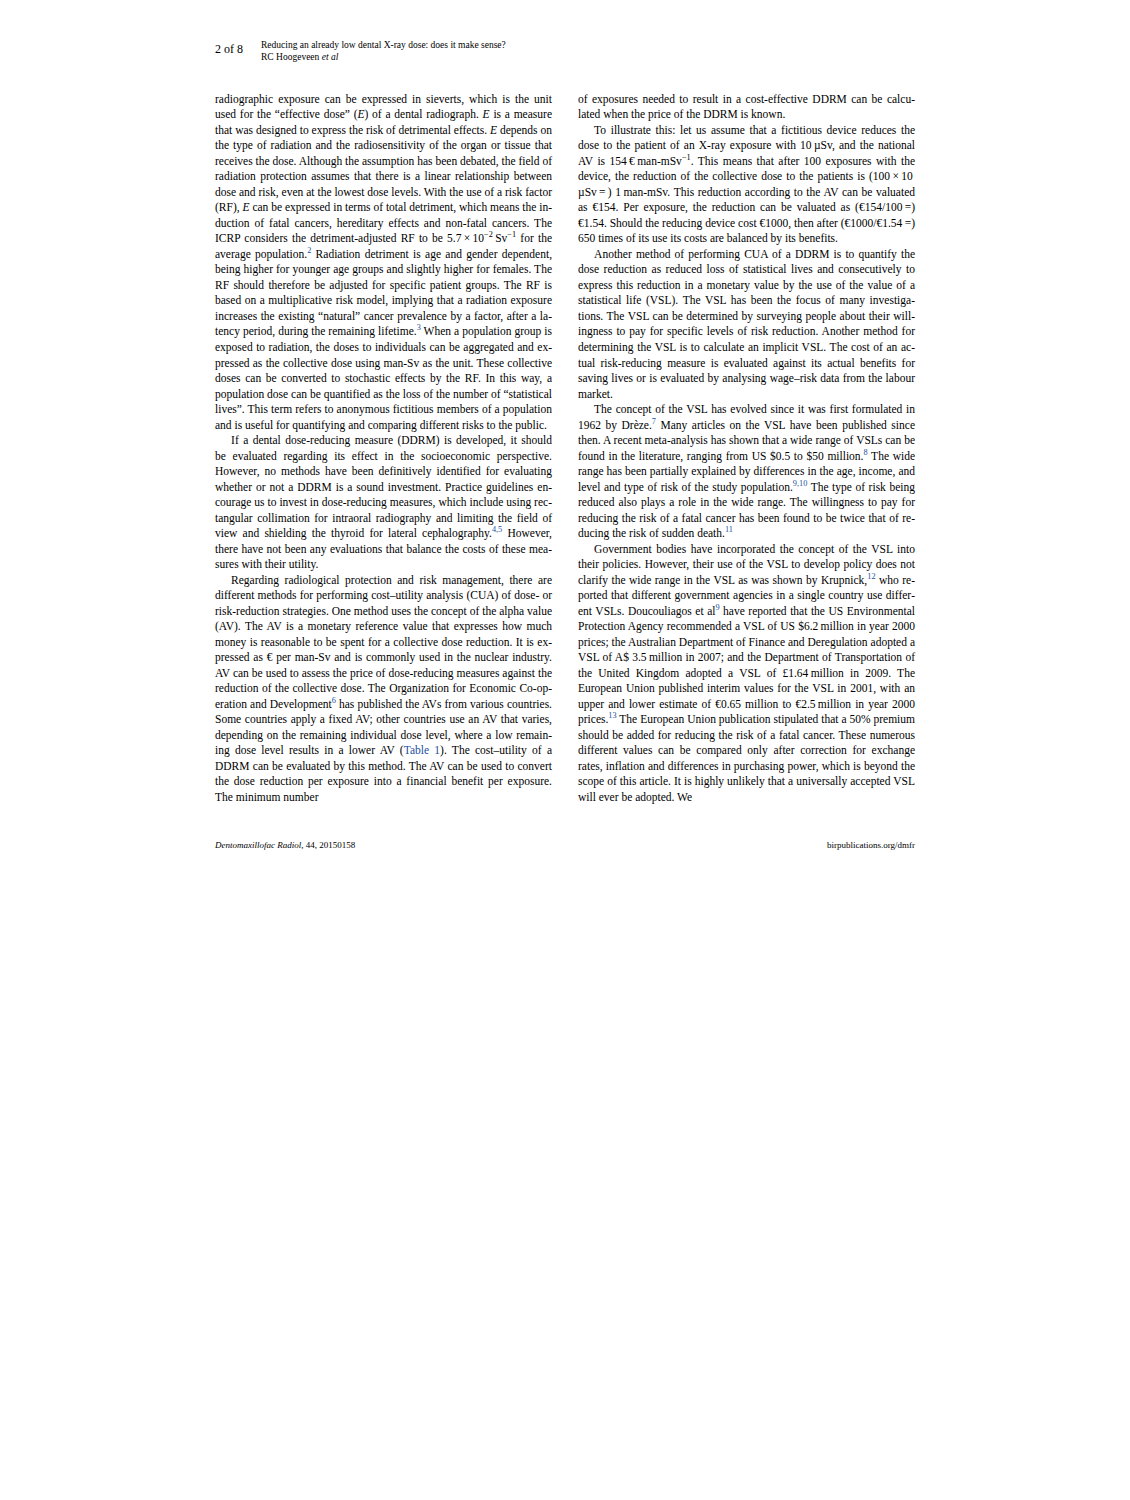2 of 8
Reducing an already low dental X-ray dose: does it make sense?
RC Hoogeveen et al
radiographic exposure can be expressed in sieverts, which is the unit used for the “effective dose” (E) of a dental radiograph. E is a measure that was designed to express the risk of detrimental effects. E depends on the type of radiation and the radiosensitivity of the organ or tissue that receives the dose. Although the assumption has been debated, the field of radiation protection assumes that there is a linear relationship between dose and risk, even at the lowest dose levels. With the use of a risk factor (RF), E can be expressed in terms of total detriment, which means the induction of fatal cancers, hereditary effects and non-fatal cancers. The ICRP considers the detriment-adjusted RF to be 5.7 × 10−2 Sv−1 for the average population.2 Radiation detriment is age and gender dependent, being higher for younger age groups and slightly higher for females. The RF should therefore be adjusted for specific patient groups. The RF is based on a multiplicative risk model, implying that a radiation exposure increases the existing “natural” cancer prevalence by a factor, after a latency period, during the remaining lifetime.3 When a population group is exposed to radiation, the doses to individuals can be aggregated and expressed as the collective dose using man-Sv as the unit. These collective doses can be converted to stochastic effects by the RF. In this way, a population dose can be quantified as the loss of the number of “statistical lives”. This term refers to anonymous fictitious members of a population and is useful for quantifying and comparing different risks to the public.
If a dental dose-reducing measure (DDRM) is developed, it should be evaluated regarding its effect in the socioeconomic perspective. However, no methods have been definitively identified for evaluating whether or not a DDRM is a sound investment. Practice guidelines encourage us to invest in dose-reducing measures, which include using rectangular collimation for intraoral radiography and limiting the field of view and shielding the thyroid for lateral cephalography.4,5 However, there have not been any evaluations that balance the costs of these measures with their utility.
Regarding radiological protection and risk management, there are different methods for performing cost–utility analysis (CUA) of dose- or risk-reduction strategies. One method uses the concept of the alpha value (AV). The AV is a monetary reference value that expresses how much money is reasonable to be spent for a collective dose reduction. It is expressed as € per man-Sv and is commonly used in the nuclear industry. AV can be used to assess the price of dose-reducing measures against the reduction of the collective dose. The Organization for Economic Co-operation and Development6 has published the AVs from various countries. Some countries apply a fixed AV; other countries use an AV that varies, depending on the remaining individual dose level, where a low remaining dose level results in a lower AV (Table 1). The cost–utility of a DDRM can be evaluated by this method. The AV can be used to convert the dose reduction per exposure into a financial benefit per exposure. The minimum number
of exposures needed to result in a cost-effective DDRM can be calculated when the price of the DDRM is known.
To illustrate this: let us assume that a fictitious device reduces the dose to the patient of an X-ray exposure with 10 µSv, and the national AV is 154 € man-mSv−1. This means that after 100 exposures with the device, the reduction of the collective dose to the patients is (100 × 10 µSv = ) 1 man-mSv. This reduction according to the AV can be valuated as €154. Per exposure, the reduction can be valuated as (€154/100 =) €1.54. Should the reducing device cost €1000, then after (€1000/€1.54 =) 650 times of its use its costs are balanced by its benefits.
Another method of performing CUA of a DDRM is to quantify the dose reduction as reduced loss of statistical lives and consecutively to express this reduction in a monetary value by the use of the value of a statistical life (VSL). The VSL has been the focus of many investigations. The VSL can be determined by surveying people about their willingness to pay for specific levels of risk reduction. Another method for determining the VSL is to calculate an implicit VSL. The cost of an actual risk-reducing measure is evaluated against its actual benefits for saving lives or is evaluated by analysing wage–risk data from the labour market.
The concept of the VSL has evolved since it was first formulated in 1962 by Drèze.7 Many articles on the VSL have been published since then. A recent meta-analysis has shown that a wide range of VSLs can be found in the literature, ranging from US $0.5 to $50 million.8 The wide range has been partially explained by differences in the age, income, and level and type of risk of the study population.9,10 The type of risk being reduced also plays a role in the wide range. The willingness to pay for reducing the risk of a fatal cancer has been found to be twice that of reducing the risk of sudden death.11
Government bodies have incorporated the concept of the VSL into their policies. However, their use of the VSL to develop policy does not clarify the wide range in the VSL as was shown by Krupnick,12 who reported that different government agencies in a single country use different VSLs. Doucouliagos et al9 have reported that the US Environmental Protection Agency recommended a VSL of US $6.2 million in year 2000 prices; the Australian Department of Finance and Deregulation adopted a VSL of A$ 3.5 million in 2007; and the Department of Transportation of the United Kingdom adopted a VSL of £1.64 million in 2009. The European Union published interim values for the VSL in 2001, with an upper and lower estimate of €0.65 million to €2.5 million in year 2000 prices.13 The European Union publication stipulated that a 50% premium should be added for reducing the risk of a fatal cancer. These numerous different values can be compared only after correction for exchange rates, inflation and differences in purchasing power, which is beyond the scope of this article. It is highly unlikely that a universally accepted VSL will ever be adopted. We
Dentomaxillofac Radiol, 44, 20150158
birpublications.org/dmfr